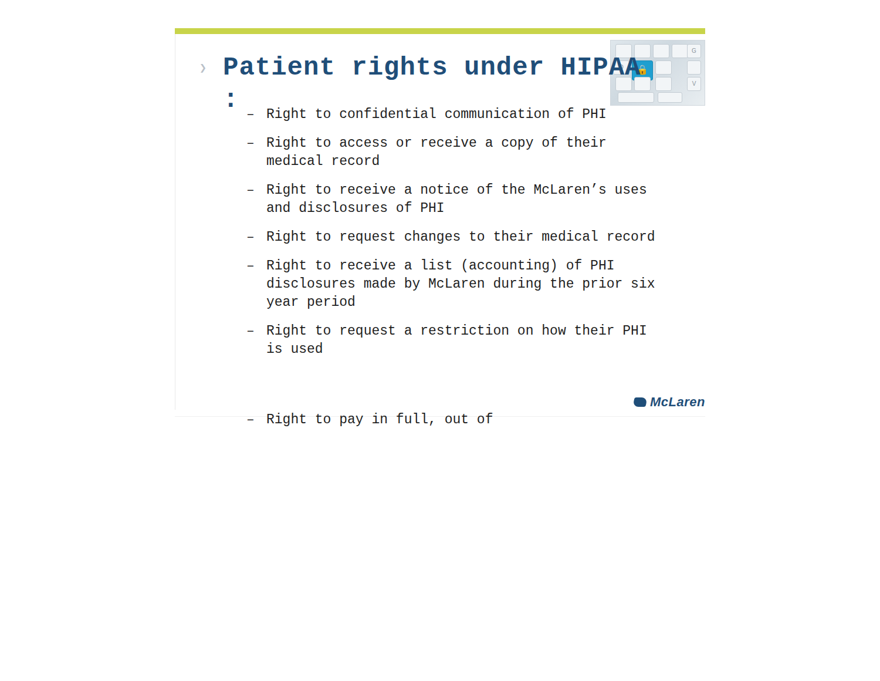G D 🔒 V
❯
Patient rights under HIPAA:
Right to confidential communication of PHI
Right to access or receive a copy of their medical record
Right to receive a notice of the McLaren’s uses and disclosures of PHI
Right to request changes to their medical record
Right to receive a list (accounting) of PHI disclosures made by McLaren during the prior six year period
Right to request a restriction on how their PHI is used
Right to pay in full, out of
McLaren